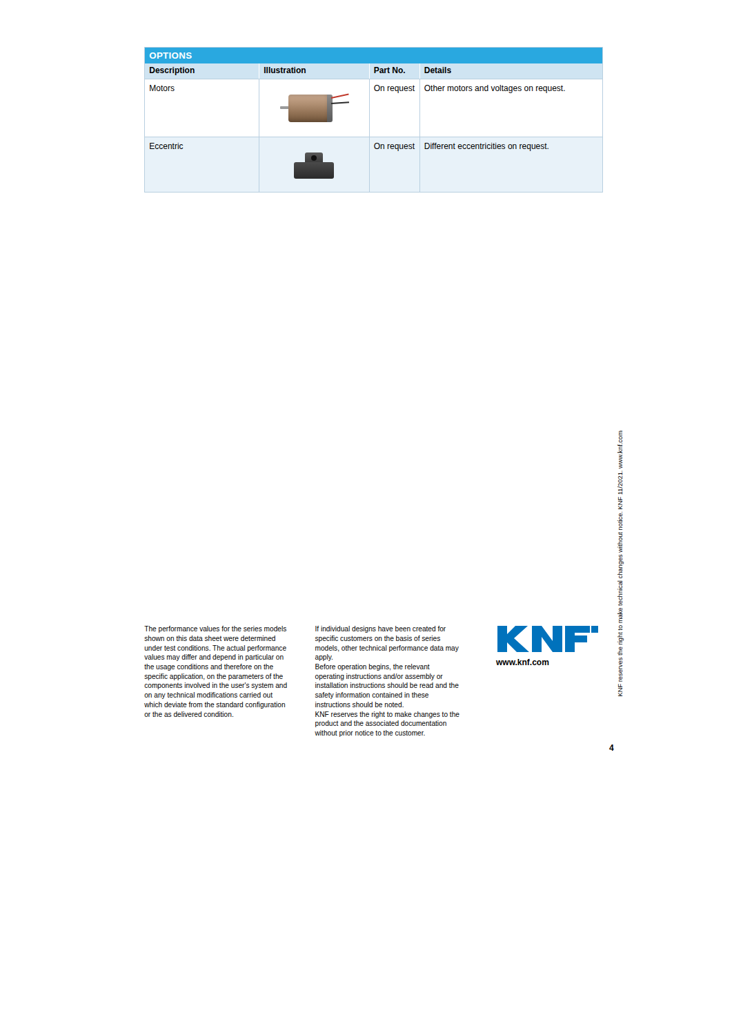| OPTIONS |
| --- |
| Description | Illustration | Part No. | Details |
| Motors | | On request | Other motors and voltages on request. |
| Eccentric | | On request | Different eccentricities on request. |
The performance values for the series models shown on this data sheet were determined under test conditions. The actual performance values may differ and depend in particular on the usage conditions and therefore on the specific application, on the parameters of the components involved in the user's system and on any technical modifications carried out which deviate from the standard configuration or the as delivered condition.
If individual designs have been created for specific customers on the basis of series models, other technical performance data may apply.
Before operation begins, the relevant operating instructions and/or assembly or installation instructions should be read and the safety information contained in these instructions should be noted.
KNF reserves the right to make changes to the product and the associated documentation without prior notice to the customer.
www.knf.com
KNF reserves the right to make technical changes without notice. KNF 11/2021. www.knf.com
4